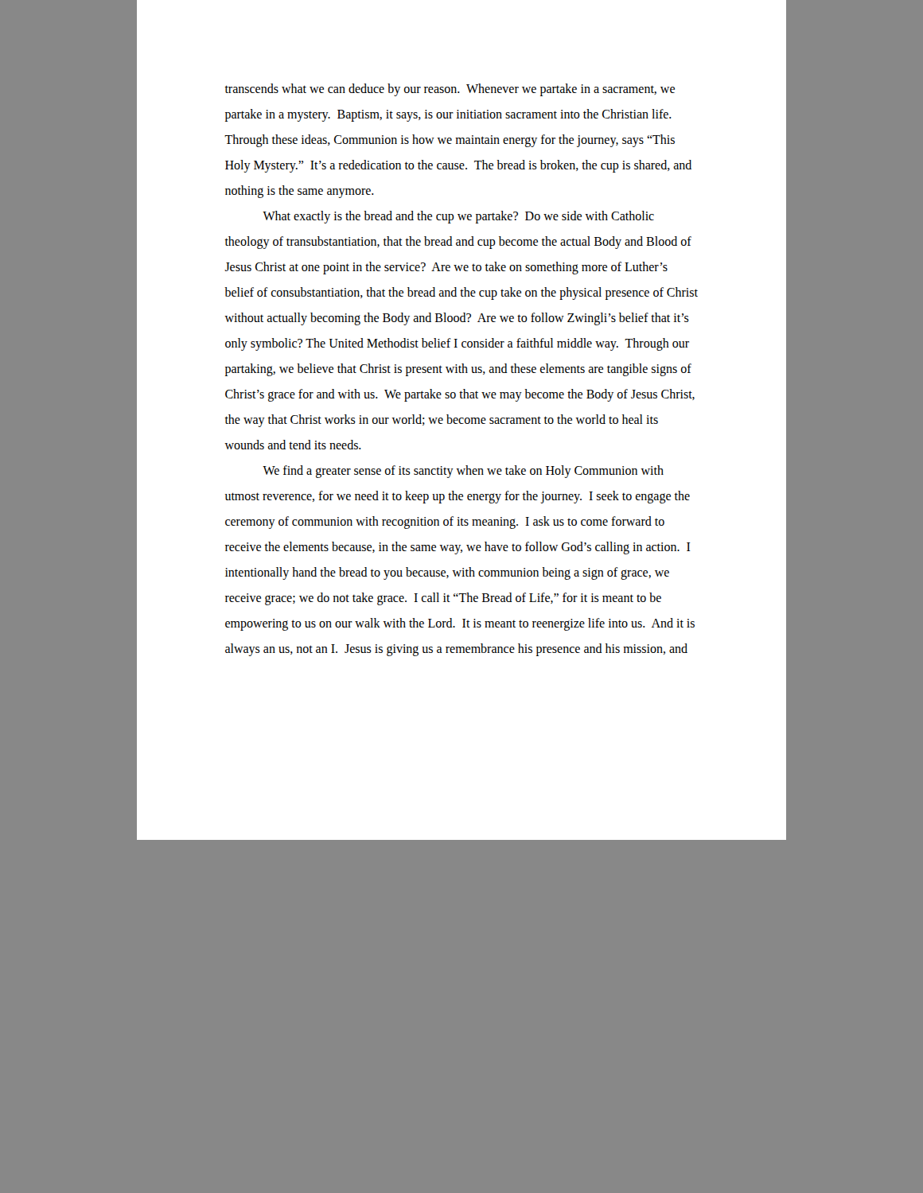transcends what we can deduce by our reason. Whenever we partake in a sacrament, we partake in a mystery. Baptism, it says, is our initiation sacrament into the Christian life. Through these ideas, Communion is how we maintain energy for the journey, says “This Holy Mystery.” It’s a rededication to the cause. The bread is broken, the cup is shared, and nothing is the same anymore.
What exactly is the bread and the cup we partake? Do we side with Catholic theology of transubstantiation, that the bread and cup become the actual Body and Blood of Jesus Christ at one point in the service? Are we to take on something more of Luther’s belief of consubstantiation, that the bread and the cup take on the physical presence of Christ without actually becoming the Body and Blood? Are we to follow Zwingli’s belief that it’s only symbolic? The United Methodist belief I consider a faithful middle way. Through our partaking, we believe that Christ is present with us, and these elements are tangible signs of Christ’s grace for and with us. We partake so that we may become the Body of Jesus Christ, the way that Christ works in our world; we become sacrament to the world to heal its wounds and tend its needs.
We find a greater sense of its sanctity when we take on Holy Communion with utmost reverence, for we need it to keep up the energy for the journey. I seek to engage the ceremony of communion with recognition of its meaning. I ask us to come forward to receive the elements because, in the same way, we have to follow God’s calling in action. I intentionally hand the bread to you because, with communion being a sign of grace, we receive grace; we do not take grace. I call it “The Bread of Life,” for it is meant to be empowering to us on our walk with the Lord. It is meant to reenergize life into us. And it is always an us, not an I. Jesus is giving us a remembrance his presence and his mission, and